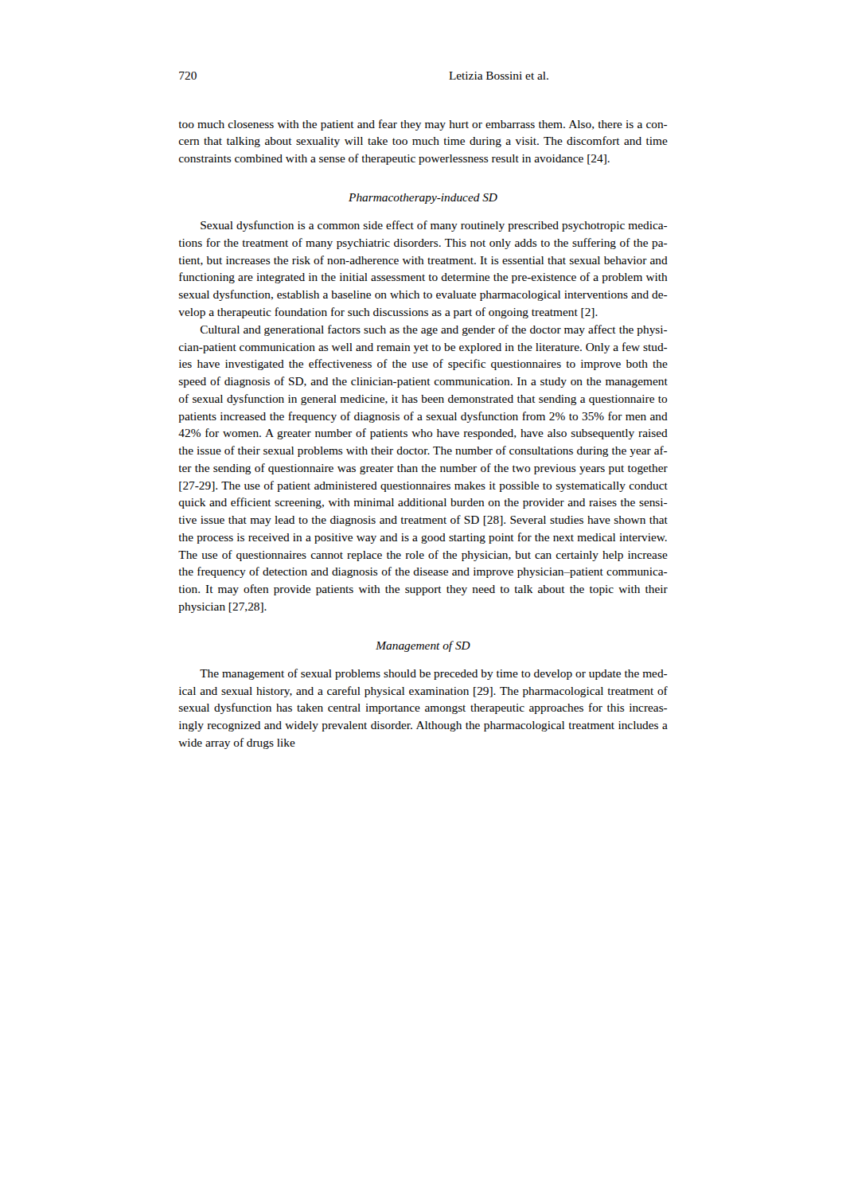720 Letizia Bossini et al.
too much closeness with the patient and fear they may hurt or embarrass them. Also, there is a concern that talking about sexuality will take too much time during a visit. The discomfort and time constraints combined with a sense of therapeutic powerlessness result in avoidance [24].
Pharmacotherapy-induced SD
Sexual dysfunction is a common side effect of many routinely prescribed psychotropic medications for the treatment of many psychiatric disorders. This not only adds to the suffering of the patient, but increases the risk of non-adherence with treatment. It is essential that sexual behavior and functioning are integrated in the initial assessment to determine the pre-existence of a problem with sexual dysfunction, establish a baseline on which to evaluate pharmacological interventions and develop a therapeutic foundation for such discussions as a part of ongoing treatment [2].
Cultural and generational factors such as the age and gender of the doctor may affect the physician-patient communication as well and remain yet to be explored in the literature. Only a few studies have investigated the effectiveness of the use of specific questionnaires to improve both the speed of diagnosis of SD, and the clinician-patient communication. In a study on the management of sexual dysfunction in general medicine, it has been demonstrated that sending a questionnaire to patients increased the frequency of diagnosis of a sexual dysfunction from 2% to 35% for men and 42% for women. A greater number of patients who have responded, have also subsequently raised the issue of their sexual problems with their doctor. The number of consultations during the year after the sending of questionnaire was greater than the number of the two previous years put together [27-29]. The use of patient administered questionnaires makes it possible to systematically conduct quick and efficient screening, with minimal additional burden on the provider and raises the sensitive issue that may lead to the diagnosis and treatment of SD [28]. Several studies have shown that the process is received in a positive way and is a good starting point for the next medical interview. The use of questionnaires cannot replace the role of the physician, but can certainly help increase the frequency of detection and diagnosis of the disease and improve physician–patient communication. It may often provide patients with the support they need to talk about the topic with their physician [27,28].
Management of SD
The management of sexual problems should be preceded by time to develop or update the medical and sexual history, and a careful physical examination [29]. The pharmacological treatment of sexual dysfunction has taken central importance amongst therapeutic approaches for this increasingly recognized and widely prevalent disorder. Although the pharmacological treatment includes a wide array of drugs like